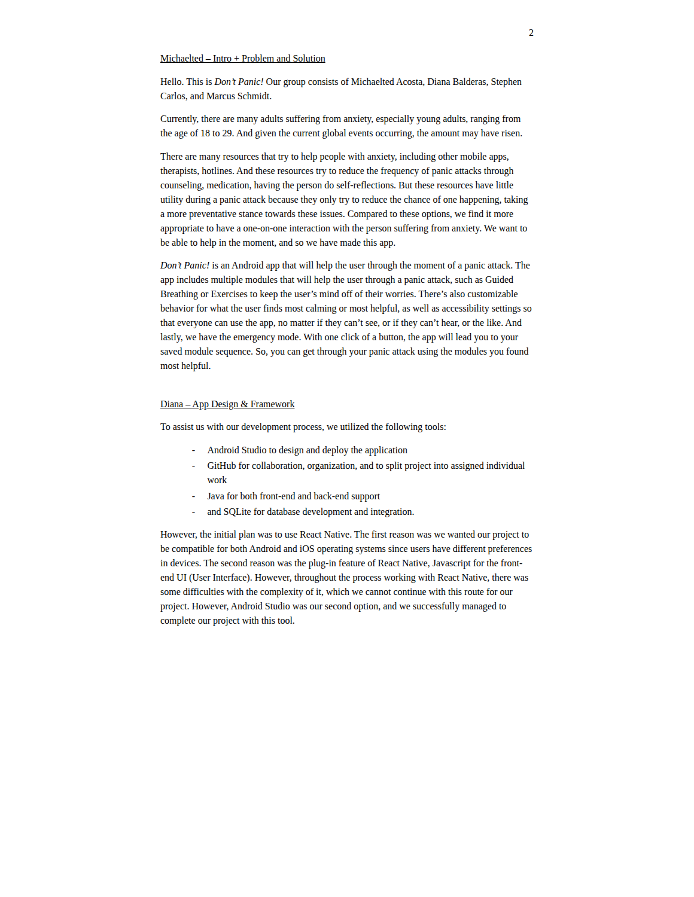2
Michaelted – Intro + Problem and Solution
Hello. This is Don’t Panic! Our group consists of Michaelted Acosta, Diana Balderas, Stephen Carlos, and Marcus Schmidt.
Currently, there are many adults suffering from anxiety, especially young adults, ranging from the age of 18 to 29. And given the current global events occurring, the amount may have risen.
There are many resources that try to help people with anxiety, including other mobile apps, therapists, hotlines. And these resources try to reduce the frequency of panic attacks through counseling, medication, having the person do self-reflections. But these resources have little utility during a panic attack because they only try to reduce the chance of one happening, taking a more preventative stance towards these issues. Compared to these options, we find it more appropriate to have a one-on-one interaction with the person suffering from anxiety. We want to be able to help in the moment, and so we have made this app.
Don’t Panic! is an Android app that will help the user through the moment of a panic attack. The app includes multiple modules that will help the user through a panic attack, such as Guided Breathing or Exercises to keep the user’s mind off of their worries. There’s also customizable behavior for what the user finds most calming or most helpful, as well as accessibility settings so that everyone can use the app, no matter if they can’t see, or if they can’t hear, or the like. And lastly, we have the emergency mode. With one click of a button, the app will lead you to your saved module sequence. So, you can get through your panic attack using the modules you found most helpful.
Diana – App Design & Framework
To assist us with our development process, we utilized the following tools:
Android Studio to design and deploy the application
GitHub for collaboration, organization, and to split project into assigned individual work
Java for both front-end and back-end support
and SQLite for database development and integration.
However, the initial plan was to use React Native. The first reason was we wanted our project to be compatible for both Android and iOS operating systems since users have different preferences in devices. The second reason was the plug-in feature of React Native, Javascript for the front-end UI (User Interface). However, throughout the process working with React Native, there was some difficulties with the complexity of it, which we cannot continue with this route for our project. However, Android Studio was our second option, and we successfully managed to complete our project with this tool.